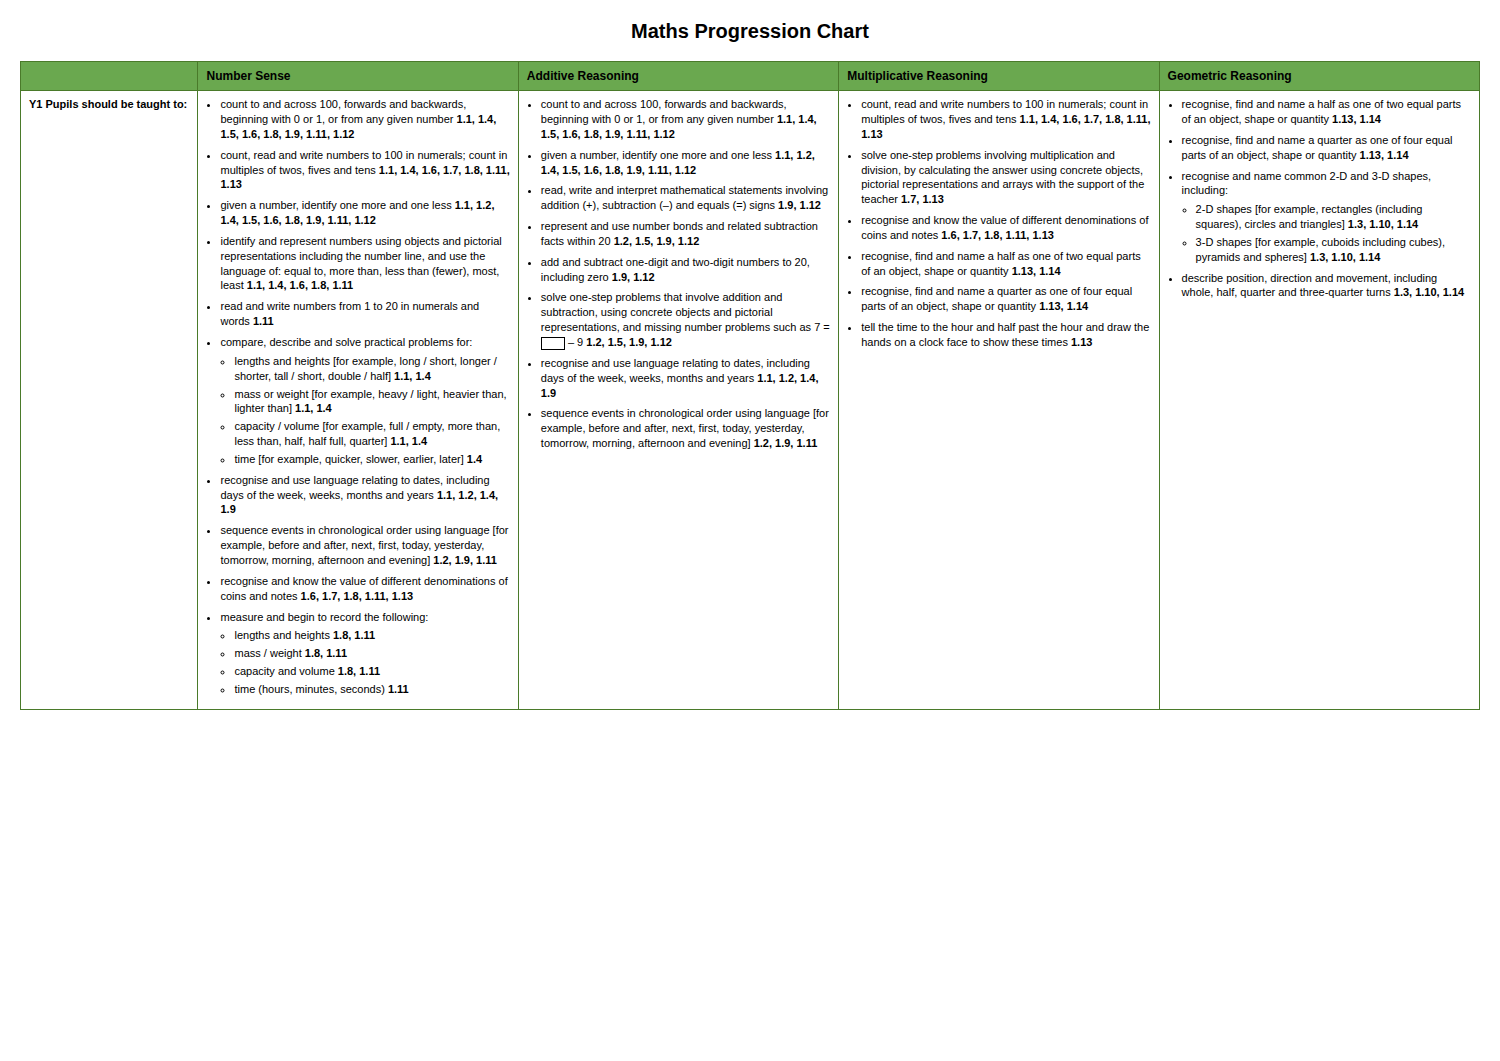Maths Progression Chart
| | Number Sense | Additive Reasoning | Multiplicative Reasoning | Geometric Reasoning |
| --- | --- | --- | --- | --- |
| Y1 Pupils should be taught to: | count to and across 100, forwards and backwards, beginning with 0 or 1, or from any given number 1.1, 1.4, 1.5, 1.6, 1.8, 1.9, 1.11, 1.12 count, read and write numbers to 100 in numerals; count in multiples of twos, fives and tens 1.1, 1.4, 1.6, 1.7, 1.8, 1.11, 1.13 given a number, identify one more and one less 1.1, 1.2, 1.4, 1.5, 1.6, 1.8, 1.9, 1.11, 1.12 identify and represent numbers using objects and pictorial representations including the number line, and use the language of: equal to, more than, less than (fewer), most, least 1.1, 1.4, 1.6, 1.8, 1.11 read and write numbers from 1 to 20 in numerals and words 1.11 compare, describe and solve practical problems for: lengths and heights [for example, long / short, longer / shorter, tall / short, double / half] 1.1, 1.4 mass or weight [for example, heavy / light, heavier than, lighter than] 1.1, 1.4 capacity / volume [for example, full / empty, more than, less than, half, half full, quarter] 1.1, 1.4 time [for example, quicker, slower, earlier, later] 1.4 recognise and use language relating to dates, including days of the week, weeks, months and years 1.1, 1.2, 1.4, 1.9 sequence events in chronological order using language [for example, before and after, next, first, today, yesterday, tomorrow, morning, afternoon and evening] 1.2, 1.9, 1.11 recognise and know the value of different denominations of coins and notes 1.6, 1.7, 1.8, 1.11, 1.13 measure and begin to record the following: lengths and heights 1.8, 1.11 mass / weight 1.8, 1.11 capacity and volume 1.8, 1.11 time (hours, minutes, seconds) 1.11 | count to and across 100, forwards and backwards, beginning with 0 or 1, or from any given number 1.1, 1.4, 1.5, 1.6, 1.8, 1.9, 1.11, 1.12 given a number, identify one more and one less 1.1, 1.2, 1.4, 1.5, 1.6, 1.8, 1.9, 1.11, 1.12 read, write and interpret mathematical statements involving addition (+), subtraction (–) and equals (=) signs 1.9, 1.12 represent and use number bonds and related subtraction facts within 20 1.2, 1.5, 1.9, 1.12 add and subtract one-digit and two-digit numbers to 20, including zero 1.9, 1.12 solve one-step problems that involve addition and subtraction, using concrete objects and pictorial representations, and missing number problems such as 7 = – 9 1.2, 1.5, 1.9, 1.12 recognise and use language relating to dates, including days of the week, weeks, months and years 1.1, 1.2, 1.4, 1.9 sequence events in chronological order using language [for example, before and after, next, first, today, yesterday, tomorrow, morning, afternoon and evening] 1.2, 1.9, 1.11 | count, read and write numbers to 100 in numerals; count in multiples of twos, fives and tens 1.1, 1.4, 1.6, 1.7, 1.8, 1.11, 1.13 solve one-step problems involving multiplication and division, by calculating the answer using concrete objects, pictorial representations and arrays with the support of the teacher 1.7, 1.13 recognise and know the value of different denominations of coins and notes 1.6, 1.7, 1.8, 1.11, 1.13 recognise, find and name a half as one of two equal parts of an object, shape or quantity 1.13, 1.14 recognise, find and name a quarter as one of four equal parts of an object, shape or quantity 1.13, 1.14 tell the time to the hour and half past the hour and draw the hands on a clock face to show these times 1.13 | recognise, find and name a half as one of two equal parts of an object, shape or quantity 1.13, 1.14 recognise, find and name a quarter as one of four equal parts of an object, shape or quantity 1.13, 1.14 recognise and name common 2-D and 3-D shapes, including: 2-D shapes [for example, rectangles (including squares), circles and triangles] 1.3, 1.10, 1.14 3-D shapes [for example, cuboids including cubes), pyramids and spheres] 1.3, 1.10, 1.14 describe position, direction and movement, including whole, half, quarter and three-quarter turns 1.3, 1.10, 1.14 |